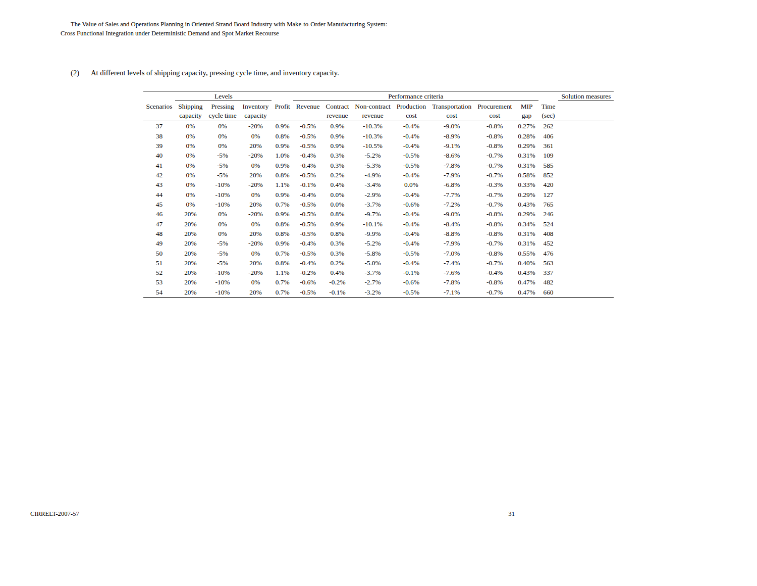The Value of Sales and Operations Planning in Oriented Strand Board Industry with Make-to-Order Manufacturing System:
Cross Functional Integration under Deterministic Demand and Spot Market Recourse
(2) At different levels of shipping capacity, pressing cycle time, and inventory capacity.
| | Levels | | Performance criteria | | Solution measures |
| --- | --- | --- | --- | --- | --- |
| Scenarios | Shipping | Pressing | Inventory | Profit | Revenue | Contract | Non-contract | Production | Transportation | Procurement | MIP | Time |
| | capacity | cycle time | capacity | | | revenue | revenue | cost | cost | cost | gap | (sec) |
| 37 | 0% | 0% | -20% | 0.9% | -0.5% | 0.9% | -10.3% | -0.4% | -9.0% | -0.8% | 0.27% | 262 |
| 38 | 0% | 0% | 0% | 0.8% | -0.5% | 0.9% | -10.3% | -0.4% | -8.9% | -0.8% | 0.28% | 406 |
| 39 | 0% | 0% | 20% | 0.9% | -0.5% | 0.9% | -10.5% | -0.4% | -9.1% | -0.8% | 0.29% | 361 |
| 40 | 0% | -5% | -20% | 1.0% | -0.4% | 0.3% | -5.2% | -0.5% | -8.6% | -0.7% | 0.31% | 109 |
| 41 | 0% | -5% | 0% | 0.9% | -0.4% | 0.3% | -5.3% | -0.5% | -7.8% | -0.7% | 0.31% | 585 |
| 42 | 0% | -5% | 20% | 0.8% | -0.5% | 0.2% | -4.9% | -0.4% | -7.9% | -0.7% | 0.58% | 852 |
| 43 | 0% | -10% | -20% | 1.1% | -0.1% | 0.4% | -3.4% | 0.0% | -6.8% | -0.3% | 0.33% | 420 |
| 44 | 0% | -10% | 0% | 0.9% | -0.4% | 0.0% | -2.9% | -0.4% | -7.7% | -0.7% | 0.29% | 127 |
| 45 | 0% | -10% | 20% | 0.7% | -0.5% | 0.0% | -3.7% | -0.6% | -7.2% | -0.7% | 0.43% | 765 |
| 46 | 20% | 0% | -20% | 0.9% | -0.5% | 0.8% | -9.7% | -0.4% | -9.0% | -0.8% | 0.29% | 246 |
| 47 | 20% | 0% | 0% | 0.8% | -0.5% | 0.9% | -10.1% | -0.4% | -8.4% | -0.8% | 0.34% | 524 |
| 48 | 20% | 0% | 20% | 0.8% | -0.5% | 0.8% | -9.9% | -0.4% | -8.8% | -0.8% | 0.31% | 408 |
| 49 | 20% | -5% | -20% | 0.9% | -0.4% | 0.3% | -5.2% | -0.4% | -7.9% | -0.7% | 0.31% | 452 |
| 50 | 20% | -5% | 0% | 0.7% | -0.5% | 0.3% | -5.8% | -0.5% | -7.0% | -0.8% | 0.55% | 476 |
| 51 | 20% | -5% | 20% | 0.8% | -0.4% | 0.2% | -5.0% | -0.4% | -7.4% | -0.7% | 0.40% | 563 |
| 52 | 20% | -10% | -20% | 1.1% | -0.2% | 0.4% | -3.7% | -0.1% | -7.6% | -0.4% | 0.43% | 337 |
| 53 | 20% | -10% | 0% | 0.7% | -0.6% | -0.2% | -2.7% | -0.6% | -7.8% | -0.8% | 0.47% | 482 |
| 54 | 20% | -10% | 20% | 0.7% | -0.5% | -0.1% | -3.2% | -0.5% | -7.1% | -0.7% | 0.47% | 660 |
CIRRELT-2007-57 31